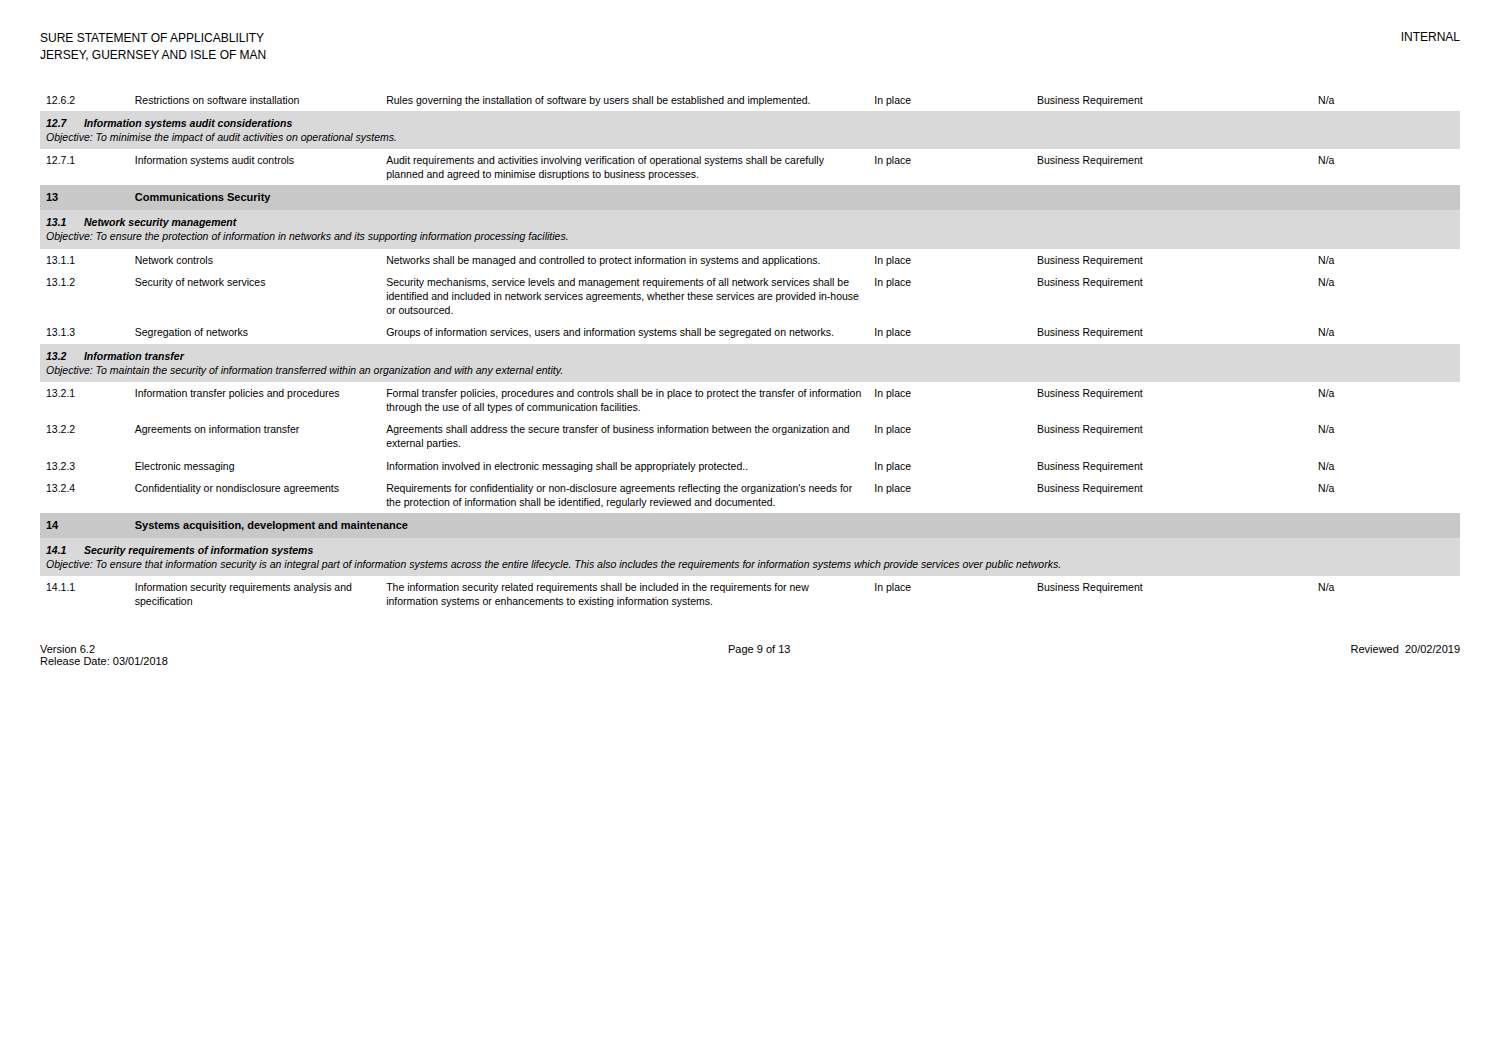SURE STATEMENT OF APPLICABLILITY
JERSEY, GUERNSEY AND ISLE OF MAN
INTERNAL
| 12.6.2 | Restrictions on software installation | Rules governing the installation of software by users shall be established and implemented. | In place | Business Requirement | N/a |
| 12.7 Information systems audit considerations Objective: To minimise the impact of audit activities on operational systems. |
| 12.7.1 | Information systems audit controls | Audit requirements and activities involving verification of operational systems shall be carefully planned and agreed to minimise disruptions to business processes. | In place | Business Requirement | N/a |
| 13 | Communications Security |
| 13.1 Network security management Objective: To ensure the protection of information in networks and its supporting information processing facilities. |
| 13.1.1 | Network controls | Networks shall be managed and controlled to protect information in systems and applications. | In place | Business Requirement | N/a |
| 13.1.2 | Security of network services | Security mechanisms, service levels and management requirements of all network services shall be identified and included in network services agreements, whether these services are provided in-house or outsourced. | In place | Business Requirement | N/a |
| 13.1.3 | Segregation of networks | Groups of information services, users and information systems shall be segregated on networks. | In place | Business Requirement | N/a |
| 13.2 Information transfer Objective: To maintain the security of information transferred within an organization and with any external entity. |
| 13.2.1 | Information transfer policies and procedures | Formal transfer policies, procedures and controls shall be in place to protect the transfer of information through the use of all types of communication facilities. | In place | Business Requirement | N/a |
| 13.2.2 | Agreements on information transfer | Agreements shall address the secure transfer of business information between the organization and external parties. | In place | Business Requirement | N/a |
| 13.2.3 | Electronic messaging | Information involved in electronic messaging shall be appropriately protected.. | In place | Business Requirement | N/a |
| 13.2.4 | Confidentiality or nondisclosure agreements | Requirements for confidentiality or non-disclosure agreements reflecting the organization's needs for the protection of information shall be identified, regularly reviewed and documented. | In place | Business Requirement | N/a |
| 14 | Systems acquisition, development and maintenance |
| 14.1 Security requirements of information systems Objective: To ensure that information security is an integral part of information systems across the entire lifecycle. This also includes the requirements for information systems which provide services over public networks. |
| 14.1.1 | Information security requirements analysis and specification | The information security related requirements shall be included in the requirements for new information systems or enhancements to existing information systems. | In place | Business Requirement | N/a |
Version 6.2
Release Date: 03/01/2018
Page 9 of 13
Reviewed 20/02/2019